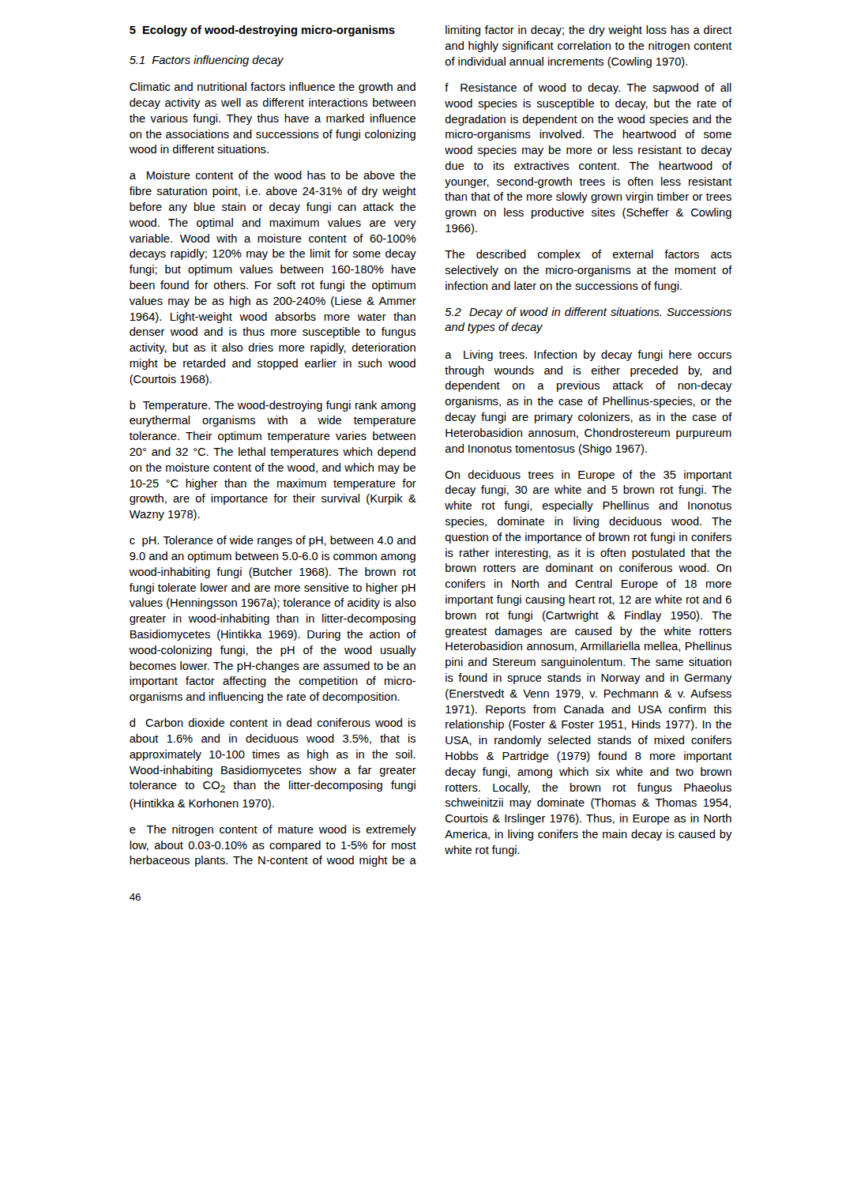5 Ecology of wood-destroying micro-organisms
5.1 Factors influencing decay
Climatic and nutritional factors influence the growth and decay activity as well as different interactions between the various fungi. They thus have a marked influence on the associations and successions of fungi colonizing wood in different situations.
a Moisture content of the wood has to be above the fibre saturation point, i.e. above 24-31% of dry weight before any blue stain or decay fungi can attack the wood. The optimal and maximum values are very variable. Wood with a moisture content of 60-100% decays rapidly; 120% may be the limit for some decay fungi; but optimum values between 160-180% have been found for others. For soft rot fungi the optimum values may be as high as 200-240% (Liese & Ammer 1964). Light-weight wood absorbs more water than denser wood and is thus more susceptible to fungus activity, but as it also dries more rapidly, deterioration might be retarded and stopped earlier in such wood (Courtois 1968).
b Temperature. The wood-destroying fungi rank among eurythermal organisms with a wide temperature tolerance. Their optimum temperature varies between 20° and 32 °C. The lethal temperatures which depend on the moisture content of the wood, and which may be 10-25 °C higher than the maximum temperature for growth, are of importance for their survival (Kurpik & Wazny 1978).
c pH. Tolerance of wide ranges of pH, between 4.0 and 9.0 and an optimum between 5.0-6.0 is common among wood-inhabiting fungi (Butcher 1968). The brown rot fungi tolerate lower and are more sensitive to higher pH values (Henningsson 1967a); tolerance of acidity is also greater in wood-inhabiting than in litter-decomposing Basidiomycetes (Hintikka 1969). During the action of wood-colonizing fungi, the pH of the wood usually becomes lower. The pH-changes are assumed to be an important factor affecting the competition of micro-organisms and influencing the rate of decomposition.
d Carbon dioxide content in dead coniferous wood is about 1.6% and in deciduous wood 3.5%, that is approximately 10-100 times as high as in the soil. Wood-inhabiting Basidiomycetes show a far greater tolerance to CO2 than the litter-decomposing fungi (Hintikka & Korhonen 1970).
e The nitrogen content of mature wood is extremely low, about 0.03-0.10% as compared to 1-5% for most herbaceous plants. The N-content of wood might be a limiting factor in decay; the dry weight loss has a direct and highly significant correlation to the nitrogen content of individual annual increments (Cowling 1970).
f Resistance of wood to decay. The sapwood of all wood species is susceptible to decay, but the rate of degradation is dependent on the wood species and the micro-organisms involved. The heartwood of some wood species may be more or less resistant to decay due to its extractives content. The heartwood of younger, second-growth trees is often less resistant than that of the more slowly grown virgin timber or trees grown on less productive sites (Scheffer & Cowling 1966).
The described complex of external factors acts selectively on the micro-organisms at the moment of infection and later on the successions of fungi.
5.2 Decay of wood in different situations. Successions and types of decay
a Living trees. Infection by decay fungi here occurs through wounds and is either preceded by, and dependent on a previous attack of non-decay organisms, as in the case of Phellinus-species, or the decay fungi are primary colonizers, as in the case of Heterobasidion annosum, Chondrostereum purpureum and Inonotus tomentosus (Shigo 1967).
On deciduous trees in Europe of the 35 important decay fungi, 30 are white and 5 brown rot fungi. The white rot fungi, especially Phellinus and Inonotus species, dominate in living deciduous wood. The question of the importance of brown rot fungi in conifers is rather interesting, as it is often postulated that the brown rotters are dominant on coniferous wood. On conifers in North and Central Europe of 18 more important fungi causing heart rot, 12 are white rot and 6 brown rot fungi (Cartwright & Findlay 1950). The greatest damages are caused by the white rotters Heterobasidion annosum, Armillariella mellea, Phellinus pini and Stereum sanguinolentum. The same situation is found in spruce stands in Norway and in Germany (Enerstvedt & Venn 1979, v. Pechmann & v. Aufsess 1971). Reports from Canada and USA confirm this relationship (Foster & Foster 1951, Hinds 1977). In the USA, in randomly selected stands of mixed conifers Hobbs & Partridge (1979) found 8 more important decay fungi, among which six white and two brown rotters. Locally, the brown rot fungus Phaeolus schweinitzii may dominate (Thomas & Thomas 1954, Courtois & Irslinger 1976). Thus, in Europe as in North America, in living conifers the main decay is caused by white rot fungi.
46